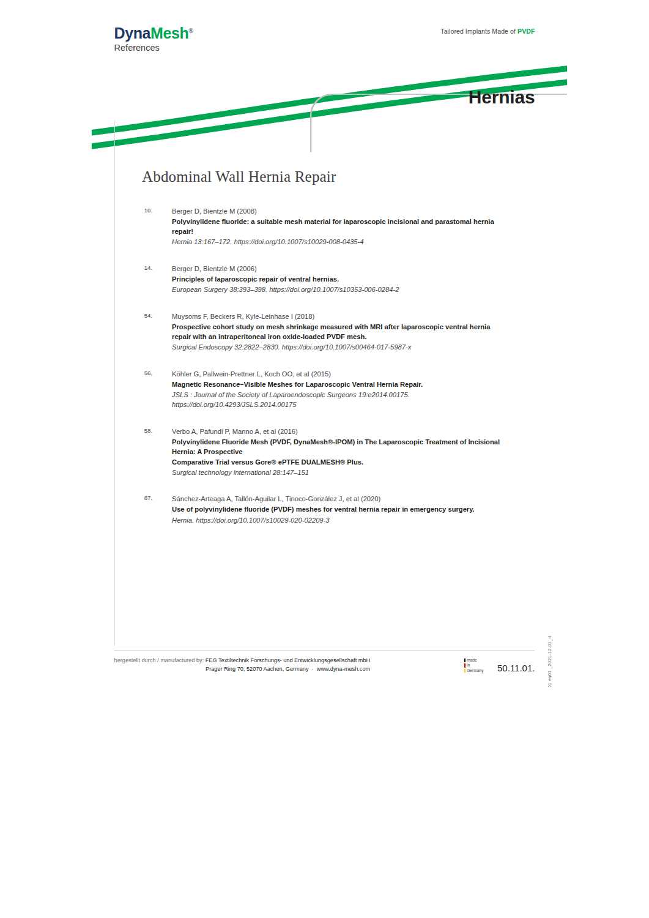Dyna Mesh®
References
Tailored Implants Made of PVDF
Hernias
Abdominal Wall Hernia Repair
10. Berger D, Bientzle M (2008) Polyvinylidene fluoride: a suitable mesh material for laparoscopic incisional and parastomal hernia repair! Hernia 13:167–172. https://doi.org/10.1007/s10029-008-0435-4
14. Berger D, Bientzle M (2006) Principles of laparoscopic repair of ventral hernias. European Surgery 38:393–398. https://doi.org/10.1007/s10353-006-0284-2
54. Muysoms F, Beckers R, Kyle-Leinhase I (2018) Prospective cohort study on mesh shrinkage measured with MRI after laparoscopic ventral hernia
repair with an intraperitoneal iron oxide-loaded PVDF mesh. Surgical Endoscopy 32:2822–2830. https://doi.org/10.1007/s00464-017-5987-x
56. Köhler G, Pallwein-Prettner L, Koch OO, et al (2015) Magnetic Resonance–Visible Meshes for Laparoscopic Ventral Hernia Repair. JSLS : Journal of the Society of Laparoendoscopic Surgeons 19:e2014.00175. https://doi.org/10.4293/JSLS.2014.00175
58. Verbo A, Pafundi P, Manno A, et al (2016) Polyvinylidene Fluoride Mesh (PVDF, DynaMesh®-IPOM) in The Laparoscopic Treatment of Incisional Hernia: A Prospective
Comparative Trial versus Gore® ePTFE DUALMESH® Plus. Surgical technology international 28:147–151
87. Sánchez-Arteaga A, Tallón-Aguilar L, Tinoco-González J, et al (2020) Use of polyvinylidene fluoride (PVDF) meshes for ventral hernia repair in emergency surgery. Hernia. https://doi.org/10.1007/s10029-020-02209-3
KS501101 en01 _2021-12-01_d
hergestellt durch / manufactured by: FEG Textiltechnik Forschungs- und Entwicklungsgesellschaft mbH Prager Ring 70, 52070 Aachen, Germany · www.dyna-mesh.com
made in Germany
50.11.01.